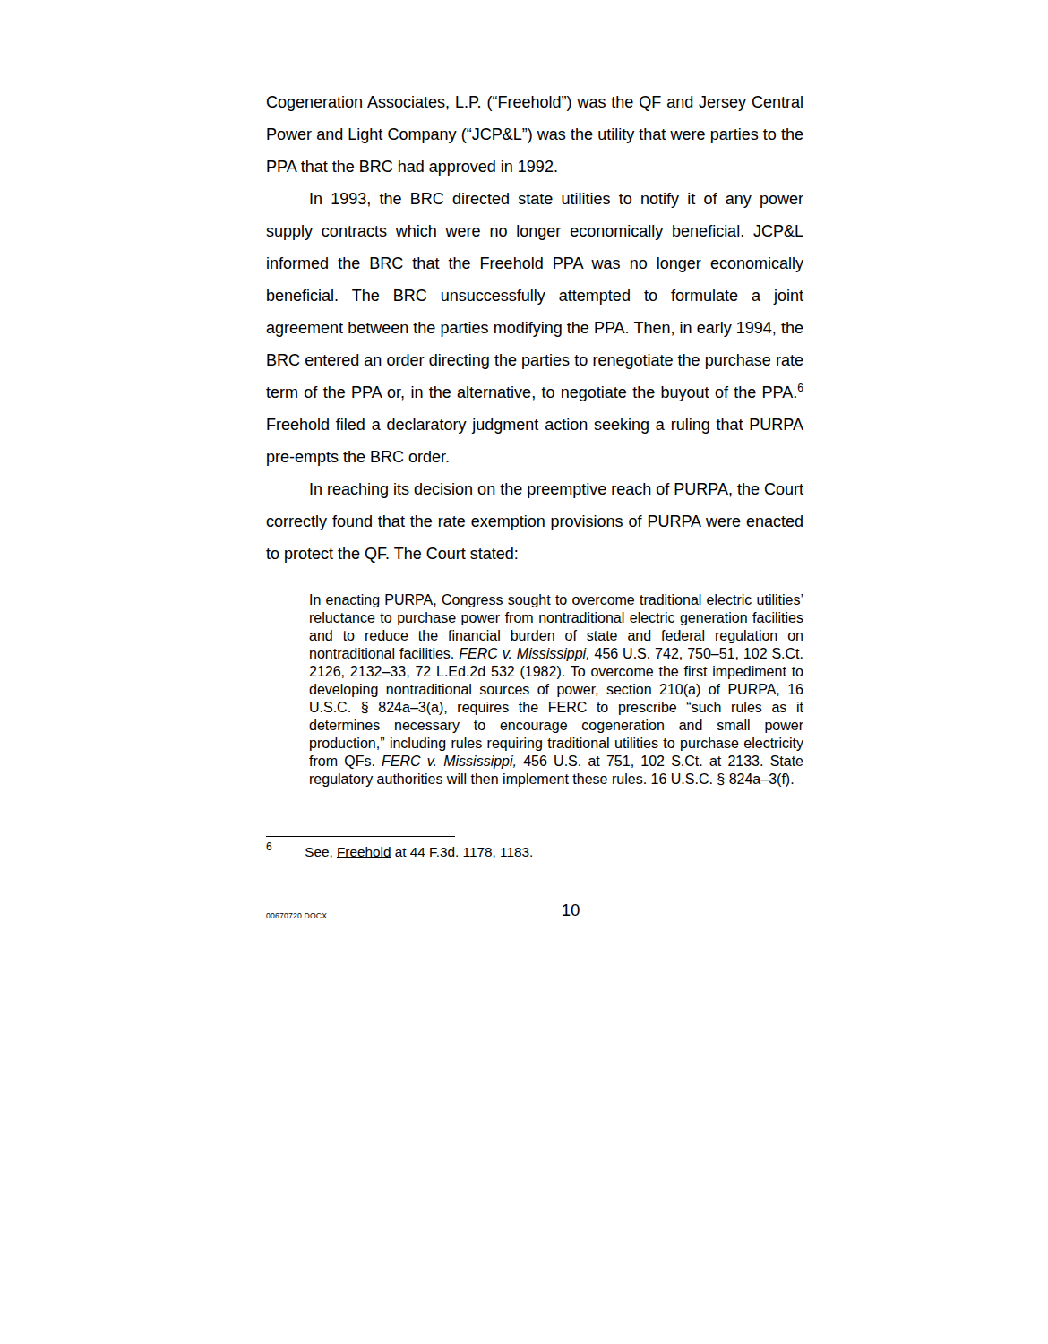Cogeneration Associates, L.P. (“Freehold”) was the QF and Jersey Central Power and Light Company (“JCP&L”) was the utility that were parties to the PPA that the BRC had approved in 1992.
In 1993, the BRC directed state utilities to notify it of any power supply contracts which were no longer economically beneficial. JCP&L informed the BRC that the Freehold PPA was no longer economically beneficial. The BRC unsuccessfully attempted to formulate a joint agreement between the parties modifying the PPA. Then, in early 1994, the BRC entered an order directing the parties to renegotiate the purchase rate term of the PPA or, in the alternative, to negotiate the buyout of the PPA.6 Freehold filed a declaratory judgment action seeking a ruling that PURPA pre-empts the BRC order.
In reaching its decision on the preemptive reach of PURPA, the Court correctly found that the rate exemption provisions of PURPA were enacted to protect the QF. The Court stated:
In enacting PURPA, Congress sought to overcome traditional electric utilities’ reluctance to purchase power from nontraditional electric generation facilities and to reduce the financial burden of state and federal regulation on nontraditional facilities. FERC v. Mississippi, 456 U.S. 742, 750–51, 102 S.Ct. 2126, 2132–33, 72 L.Ed.2d 532 (1982). To overcome the first impediment to developing nontraditional sources of power, section 210(a) of PURPA, 16 U.S.C. § 824a–3(a), requires the FERC to prescribe “such rules as it determines necessary to encourage cogeneration and small power production,” including rules requiring traditional utilities to purchase electricity from QFs. FERC v. Mississippi, 456 U.S. at 751, 102 S.Ct. at 2133. State regulatory authorities will then implement these rules. 16 U.S.C. § 824a–3(f).
6 See, Freehold at 44 F.3d. 1178, 1183.
00670720.DOCX 10